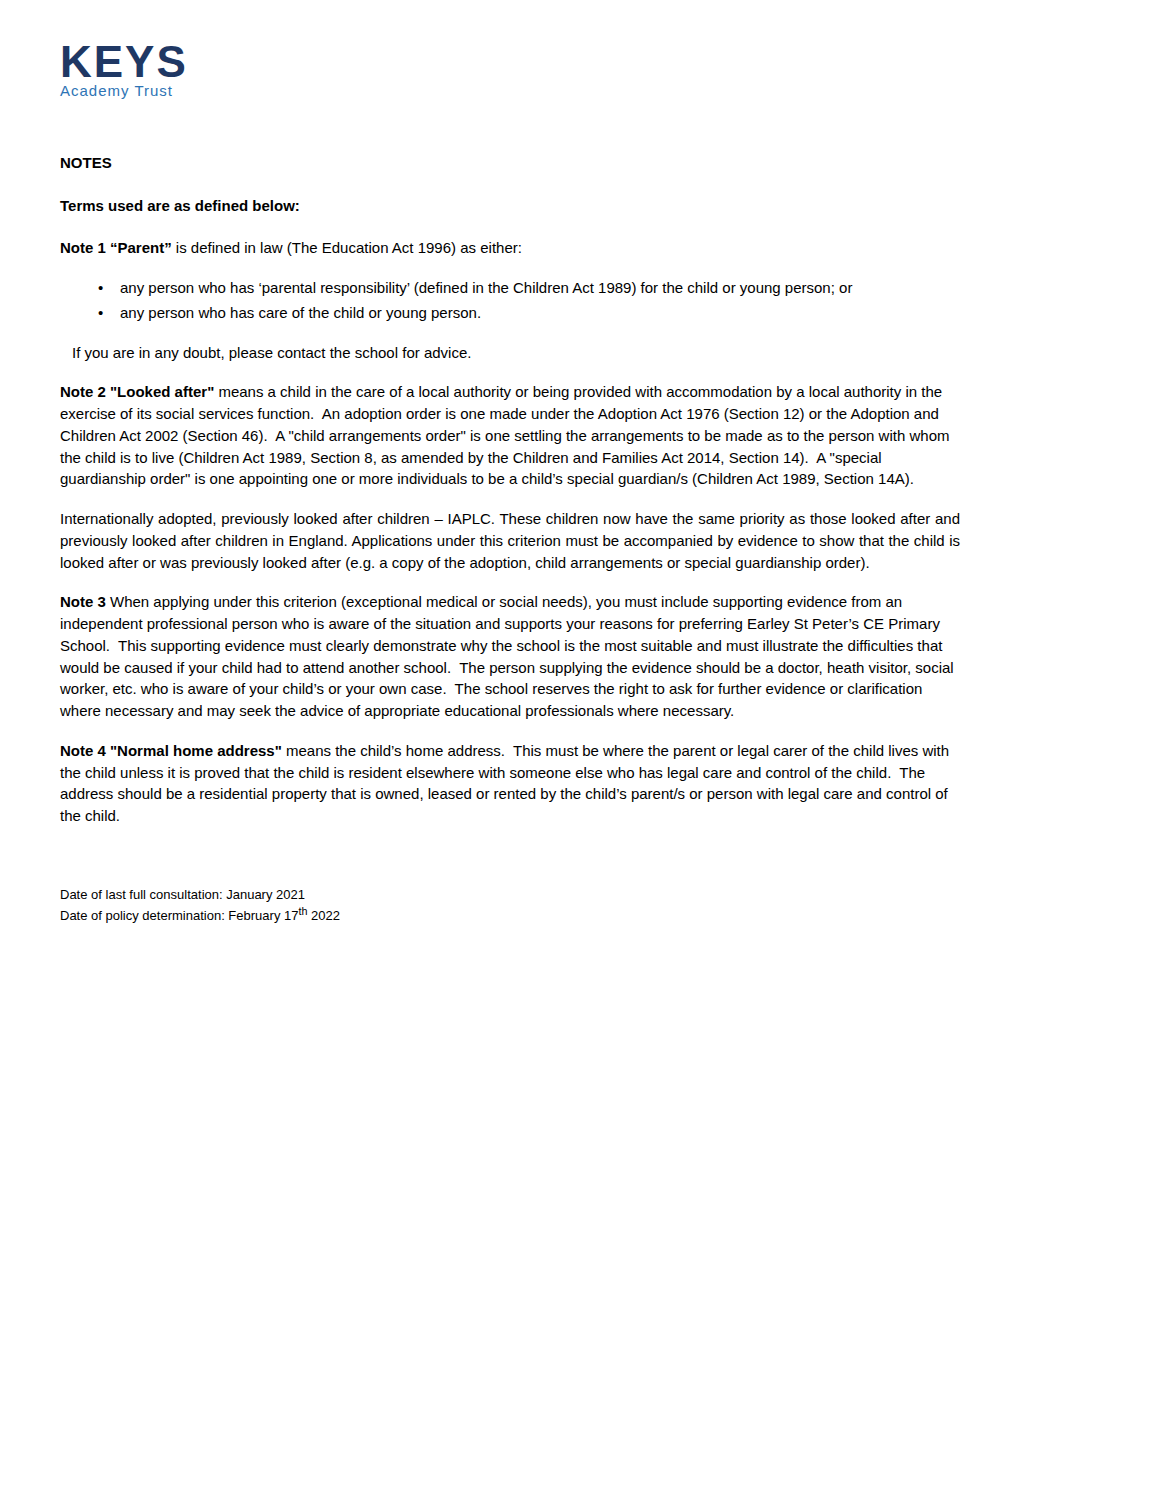KEYS
Academy Trust
NOTES
Terms used are as defined below:
Note 1 “Parent” is defined in law (The Education Act 1996) as either:
any person who has ‘parental responsibility’ (defined in the Children Act 1989) for the child or young person; or
any person who has care of the child or young person.
If you are in any doubt, please contact the school for advice.
Note 2 "Looked after" means a child in the care of a local authority or being provided with accommodation by a local authority in the exercise of its social services function. An adoption order is one made under the Adoption Act 1976 (Section 12) or the Adoption and Children Act 2002 (Section 46). A "child arrangements order" is one settling the arrangements to be made as to the person with whom the child is to live (Children Act 1989, Section 8, as amended by the Children and Families Act 2014, Section 14). A "special guardianship order" is one appointing one or more individuals to be a child’s special guardian/s (Children Act 1989, Section 14A).
Internationally adopted, previously looked after children – IAPLC. These children now have the same priority as those looked after and previously looked after children in England. Applications under this criterion must be accompanied by evidence to show that the child is looked after or was previously looked after (e.g. a copy of the adoption, child arrangements or special guardianship order).
Note 3 When applying under this criterion (exceptional medical or social needs), you must include supporting evidence from an independent professional person who is aware of the situation and supports your reasons for preferring Earley St Peter’s CE Primary School. This supporting evidence must clearly demonstrate why the school is the most suitable and must illustrate the difficulties that would be caused if your child had to attend another school. The person supplying the evidence should be a doctor, heath visitor, social worker, etc. who is aware of your child’s or your own case. The school reserves the right to ask for further evidence or clarification where necessary and may seek the advice of appropriate educational professionals where necessary.
Note 4 "Normal home address" means the child’s home address. This must be where the parent or legal carer of the child lives with the child unless it is proved that the child is resident elsewhere with someone else who has legal care and control of the child. The address should be a residential property that is owned, leased or rented by the child’s parent/s or person with legal care and control of the child.
Date of last full consultation: January 2021
Date of policy determination: February 17th 2022